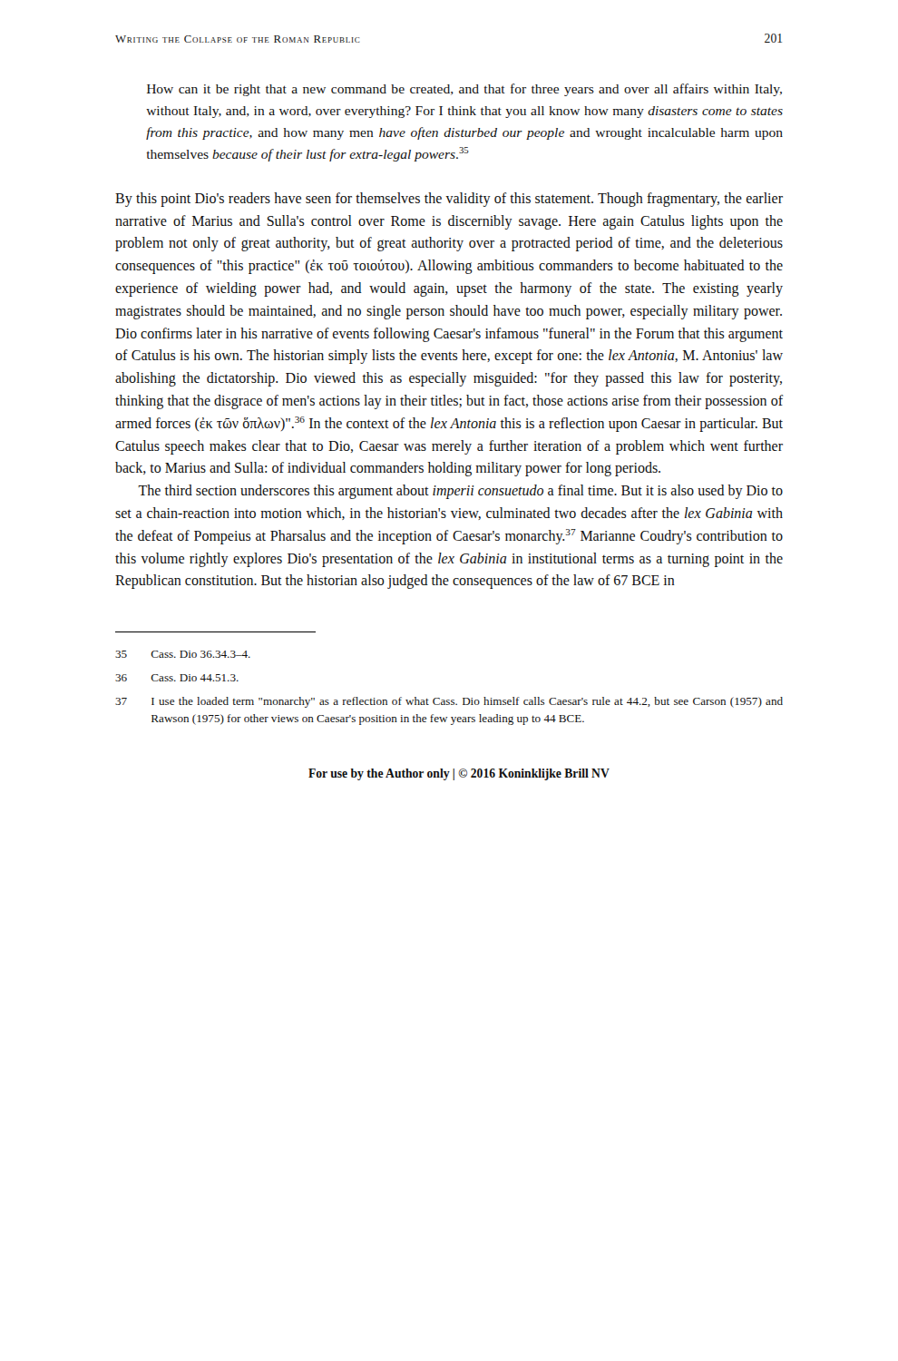Writing the Collapse of the Roman Republic 201
How can it be right that a new command be created, and that for three years and over all affairs within Italy, without Italy, and, in a word, over everything? For I think that you all know how many disasters come to states from this practice, and how many men have often disturbed our people and wrought incalculable harm upon themselves because of their lust for extra-legal powers.35
By this point Dio's readers have seen for themselves the validity of this statement. Though fragmentary, the earlier narrative of Marius and Sulla's control over Rome is discernibly savage. Here again Catulus lights upon the problem not only of great authority, but of great authority over a protracted period of time, and the deleterious consequences of "this practice" (ἐκ τοῦ τοιούτου). Allowing ambitious commanders to become habituated to the experience of wielding power had, and would again, upset the harmony of the state. The existing yearly magistrates should be maintained, and no single person should have too much power, especially military power. Dio confirms later in his narrative of events following Caesar's infamous "funeral" in the Forum that this argument of Catulus is his own. The historian simply lists the events here, except for one: the lex Antonia, M. Antonius' law abolishing the dictatorship. Dio viewed this as especially misguided: "for they passed this law for posterity, thinking that the disgrace of men's actions lay in their titles; but in fact, those actions arise from their possession of armed forces (ἐκ τῶν ὅπλων)".36 In the context of the lex Antonia this is a reflection upon Caesar in particular. But Catulus speech makes clear that to Dio, Caesar was merely a further iteration of a problem which went further back, to Marius and Sulla: of individual commanders holding military power for long periods.
The third section underscores this argument about imperii consuetudo a final time. But it is also used by Dio to set a chain-reaction into motion which, in the historian's view, culminated two decades after the lex Gabinia with the defeat of Pompeius at Pharsalus and the inception of Caesar's monarchy.37 Marianne Coudry's contribution to this volume rightly explores Dio's presentation of the lex Gabinia in institutional terms as a turning point in the Republican constitution. But the historian also judged the consequences of the law of 67 BCE in
35 Cass. Dio 36.34.3–4.
36 Cass. Dio 44.51.3.
37 I use the loaded term "monarchy" as a reflection of what Cass. Dio himself calls Caesar's rule at 44.2, but see Carson (1957) and Rawson (1975) for other views on Caesar's position in the few years leading up to 44 BCE.
For use by the Author only | © 2016 Koninklijke Brill NV